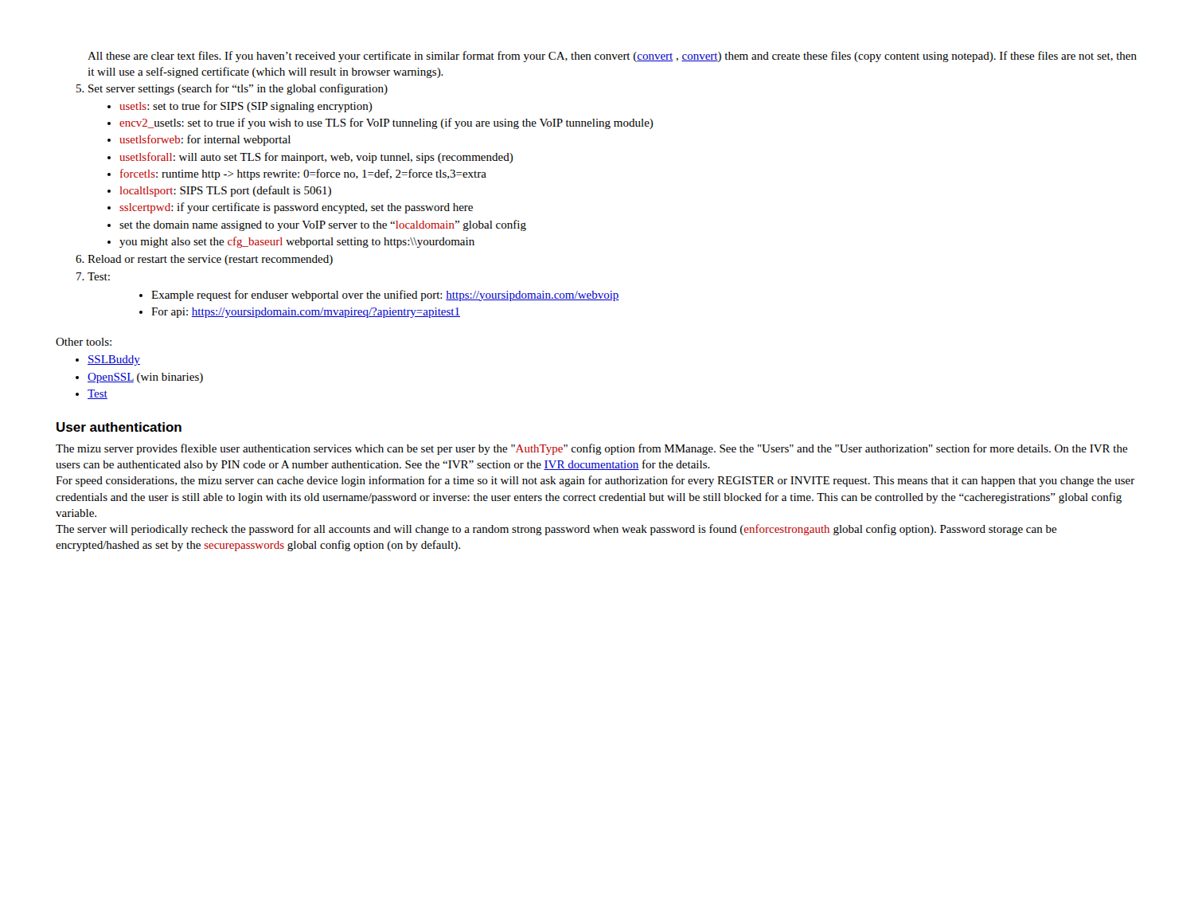All these are clear text files. If you haven’t received your certificate in similar format from your CA, then convert (convert , convert) them and create these files (copy content using notepad). If these files are not set, then it will use a self-signed certificate (which will result in browser warnings).
Set server settings (search for “tls” in the global configuration)
usetls: set to true for SIPS (SIP signaling encryption)
encv2_usetls: set to true if you wish to use TLS for VoIP tunneling (if you are using the VoIP tunneling module)
usetlsforweb: for internal webportal
usetlsforall: will auto set TLS for mainport, web, voip tunnel, sips (recommended)
forcetls: runtime http -> https rewrite: 0=force no, 1=def, 2=force tls,3=extra
localtlsport: SIPS TLS port (default is 5061)
sslcertpwd: if your certificate is password encypted, set the password here
set the domain name assigned to your VoIP server to the “localdomain” global config
you might also set the cfg_baseurl webportal setting to https:\\yourdomain
Reload or restart the service (restart recommended)
Test:
Example request for enduser webportal over the unified port: https://yoursipdomain.com/webvoip
For api: https://yoursipdomain.com/mvapireq/?apientry=apitest1
Other tools:
SSLBuddy
OpenSSL (win binaries)
Test
User authentication
The mizu server provides flexible user authentication services which can be set per user by the "AuthType" config option from MManage. See the "Users" and the "User authorization" section for more details. On the IVR the users can be authenticated also by PIN code or A number authentication. See the “IVR” section or the IVR documentation for the details.
For speed considerations, the mizu server can cache device login information for a time so it will not ask again for authorization for every REGISTER or INVITE request. This means that it can happen that you change the user credentials and the user is still able to login with its old username/password or inverse: the user enters the correct credential but will be still blocked for a time. This can be controlled by the “cacheregistrations” global config variable.
The server will periodically recheck the password for all accounts and will change to a random strong password when weak password is found (enforcestrongauth global config option). Password storage can be encrypted/hashed as set by the securepasswords global config option (on by default).